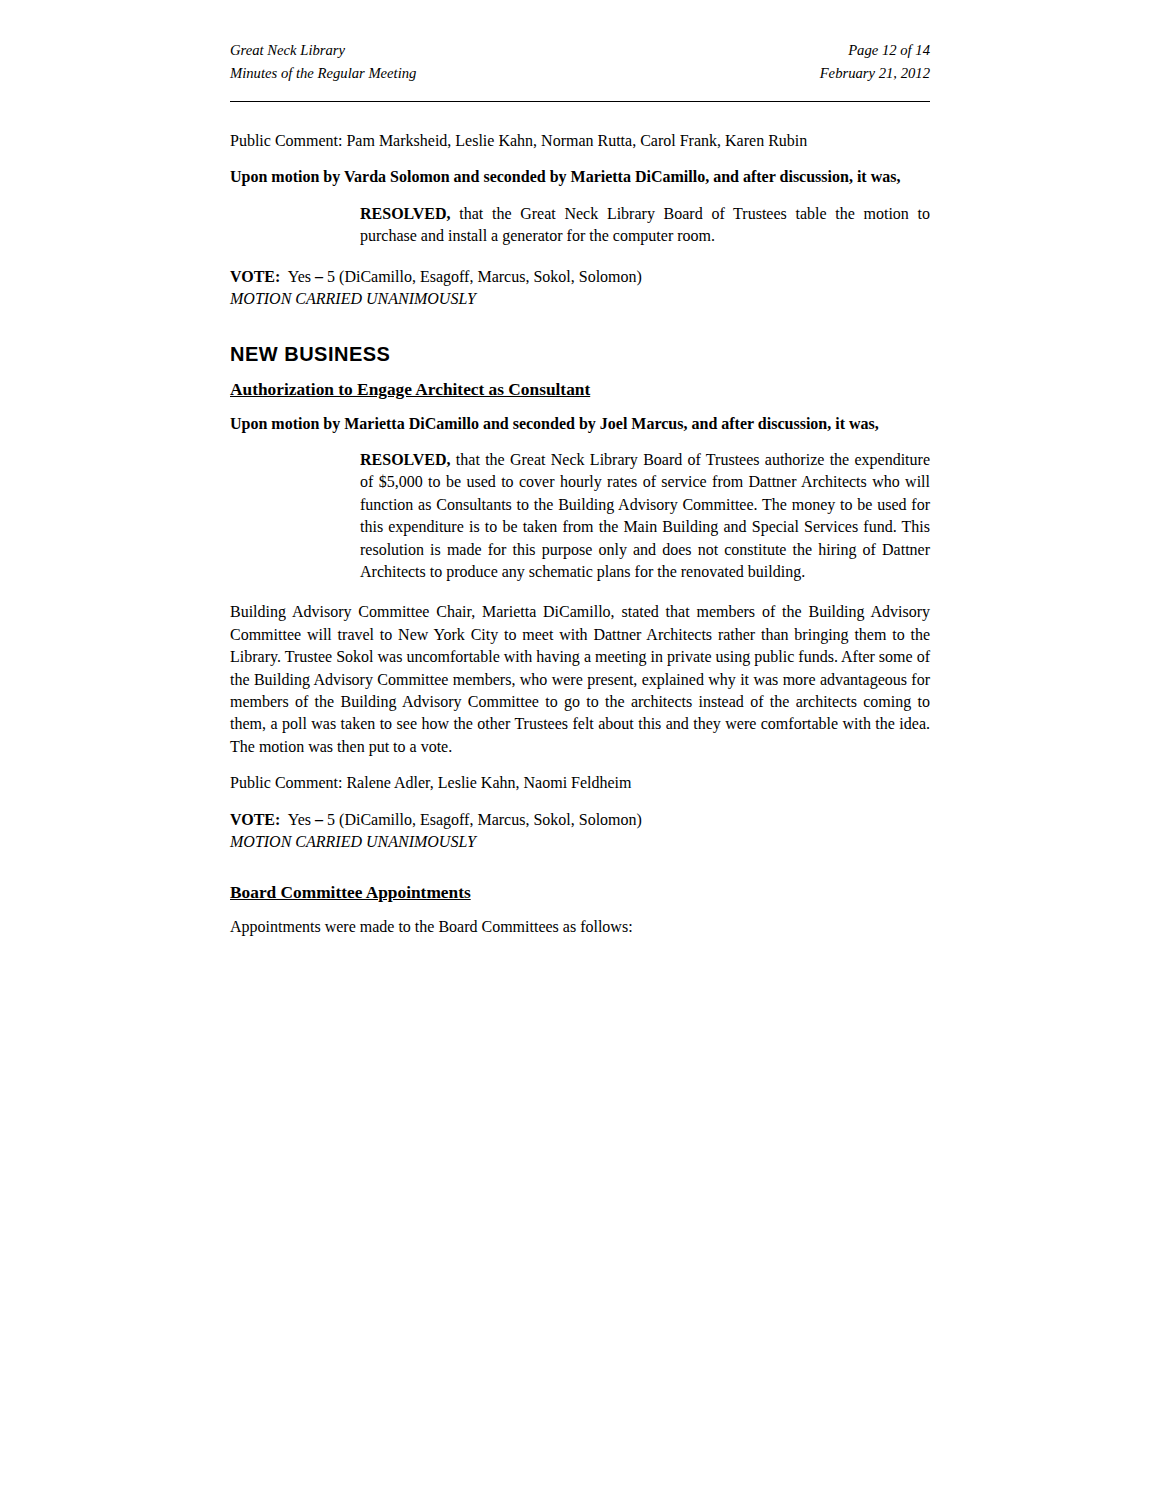Great Neck Library
Page 12 of 14
Minutes of the Regular Meeting
February 21, 2012
Public Comment: Pam Marksheid, Leslie Kahn, Norman Rutta, Carol Frank, Karen Rubin
Upon motion by Varda Solomon and seconded by Marietta DiCamillo, and after discussion, it was,
RESOLVED, that the Great Neck Library Board of Trustees table the motion to purchase and install a generator for the computer room.
VOTE: Yes – 5 (DiCamillo, Esagoff, Marcus, Sokol, Solomon)
MOTION CARRIED UNANIMOUSLY
NEW BUSINESS
Authorization to Engage Architect as Consultant
Upon motion by Marietta DiCamillo and seconded by Joel Marcus, and after discussion, it was,
RESOLVED, that the Great Neck Library Board of Trustees authorize the expenditure of $5,000 to be used to cover hourly rates of service from Dattner Architects who will function as Consultants to the Building Advisory Committee. The money to be used for this expenditure is to be taken from the Main Building and Special Services fund. This resolution is made for this purpose only and does not constitute the hiring of Dattner Architects to produce any schematic plans for the renovated building.
Building Advisory Committee Chair, Marietta DiCamillo, stated that members of the Building Advisory Committee will travel to New York City to meet with Dattner Architects rather than bringing them to the Library. Trustee Sokol was uncomfortable with having a meeting in private using public funds. After some of the Building Advisory Committee members, who were present, explained why it was more advantageous for members of the Building Advisory Committee to go to the architects instead of the architects coming to them, a poll was taken to see how the other Trustees felt about this and they were comfortable with the idea. The motion was then put to a vote.
Public Comment: Ralene Adler, Leslie Kahn, Naomi Feldheim
VOTE: Yes – 5 (DiCamillo, Esagoff, Marcus, Sokol, Solomon)
MOTION CARRIED UNANIMOUSLY
Board Committee Appointments
Appointments were made to the Board Committees as follows: